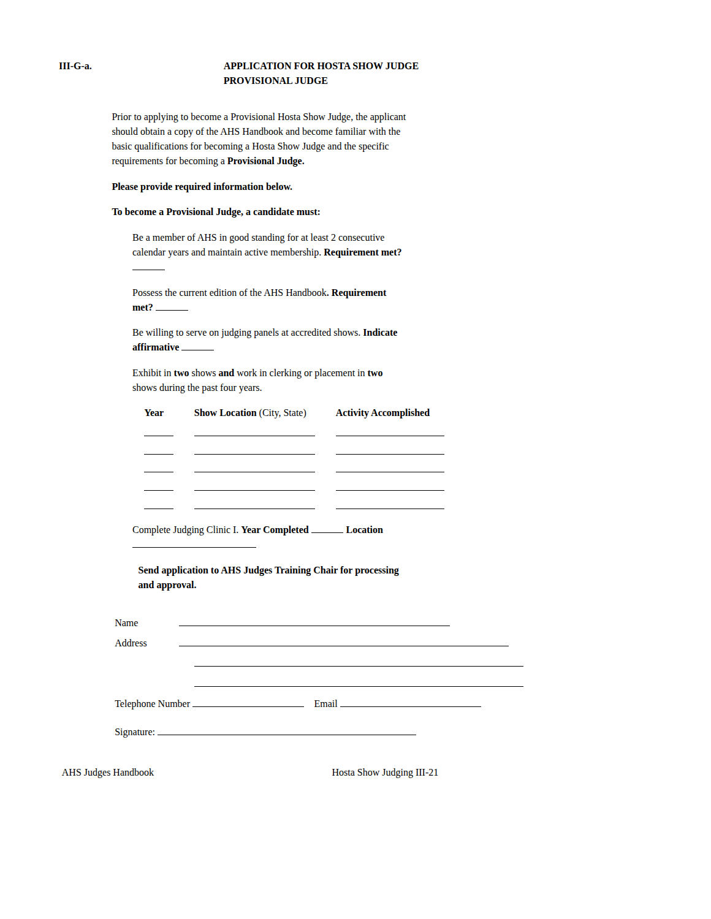III-G-a.
APPLICATION FOR HOSTA SHOW JUDGE
PROVISIONAL JUDGE
Prior to applying to become a Provisional Hosta Show Judge, the applicant should obtain a copy of the AHS Handbook and become familiar with the basic qualifications for becoming a Hosta Show Judge and the specific requirements for becoming a Provisional Judge.
Please provide required information below.
To become a Provisional Judge, a candidate must:
Be a member of AHS in good standing for at least 2 consecutive calendar years and maintain active membership. Requirement met?
Possess the current edition of the AHS Handbook. Requirement met?
Be willing to serve on judging panels at accredited shows. Indicate affirmative
Exhibit in two shows and work in clerking or placement in two shows during the past four years.
| Year | Show Location (City, State) | Activity Accomplished |
| --- | --- | --- |
Complete Judging Clinic I. Year Completed Location
Send application to AHS Judges Training Chair for processing and approval.
Name
Address
Telephone Number Email
Signature:
AHS Judges Handbook
Hosta Show Judging III-21